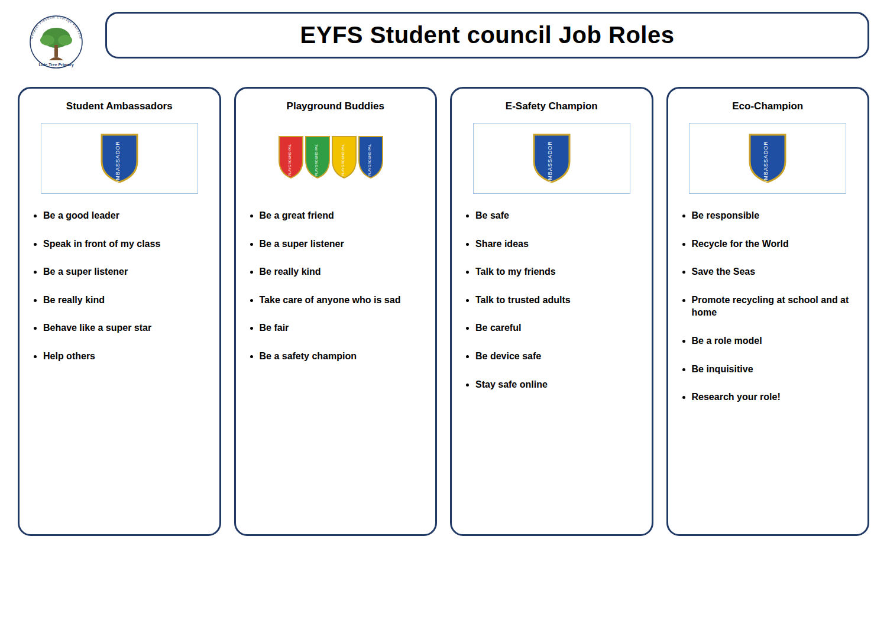Respect Freedom Courage Patience Equality Courtesy Empathy Lote Tree Primary
EYFS Student council Job Roles
Student Ambassadors
AMBASSADOR
Be a good leader
Speak in front of my class
Be a super listener
Be really kind
Behave like a super star
Help others
Playground Buddies
PLAYGROUND PAL PLAYGROUND PAL PLAYGROUND PAL PLAYGROUND PAL
Be a great friend
Be a super listener
Be really kind
Take care of anyone who is sad
Be fair
Be a safety champion
E-Safety Champion
AMBASSADOR
Be safe
Share ideas
Talk to my friends
Talk to trusted adults
Be careful
Be device safe
Stay safe online
Eco-Champion
AMBASSADOR
Be responsible
Recycle for the World
Save the Seas
Promote recycling at school and at home
Be a role model
Be inquisitive
Research your role!